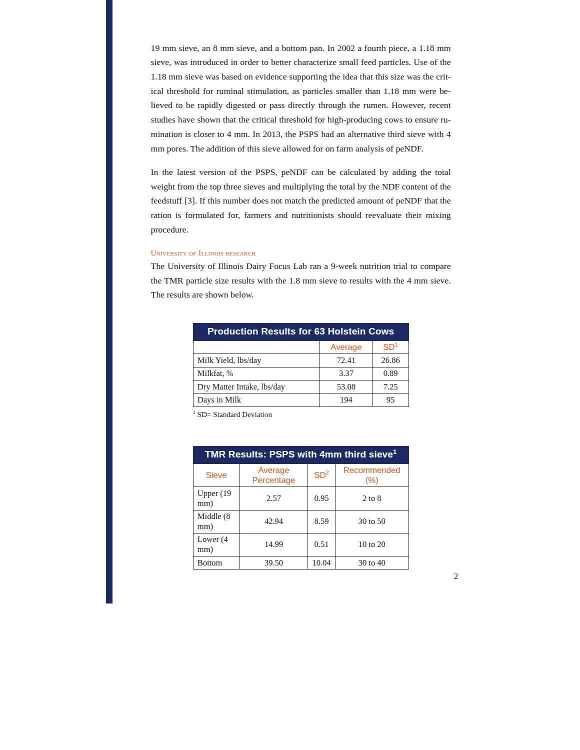19 mm sieve, an 8 mm sieve, and a bottom pan. In 2002 a fourth piece, a 1.18 mm sieve, was introduced in order to better characterize small feed particles. Use of the 1.18 mm sieve was based on evidence supporting the idea that this size was the critical threshold for ruminal stimulation, as particles smaller than 1.18 mm were believed to be rapidly digested or pass directly through the rumen. However, recent studies have shown that the critical threshold for high-producing cows to ensure rumination is closer to 4 mm. In 2013, the PSPS had an alternative third sieve with 4 mm pores. The addition of this sieve allowed for on farm analysis of peNDF.
In the latest version of the PSPS, peNDF can be calculated by adding the total weight from the top three sieves and multiplying the total by the NDF content of the feedstuff [3]. If this number does not match the predicted amount of peNDF that the ration is formulated for, farmers and nutritionists should reevaluate their mixing procedure.
University of Illinois research
The University of Illinois Dairy Focus Lab ran a 9-week nutrition trial to compare the TMR particle size results with the 1.8 mm sieve to results with the 4 mm sieve. The results are shown below.
Production Results for 63 Holstein Cows
| | Average | SD 1 |
| --- | --- | --- |
| Milk Yield, lbs/day | 72.41 | 26.86 |
| Milkfat, % | 3.37 | 0.89 |
| Dry Matter Intake, lbs/day | 53.08 | 7.25 |
| Days in Milk | 194 | 95 |
1 SD= Standard Deviation
TMR Results: PSPS with 4mm third sieve 1
| Sieve | Average Percentage | SD 2 | Recommended (%) |
| --- | --- | --- | --- |
| Upper (19 mm) | 2.57 | 0.95 | 2 to 8 |
| Middle (8 mm) | 42.94 | 8.59 | 30 to 50 |
| Lower (4 mm) | 14.99 | 0.51 | 10 to 20 |
| Bottom | 39.50 | 10.04 | 30 to 40 |
2